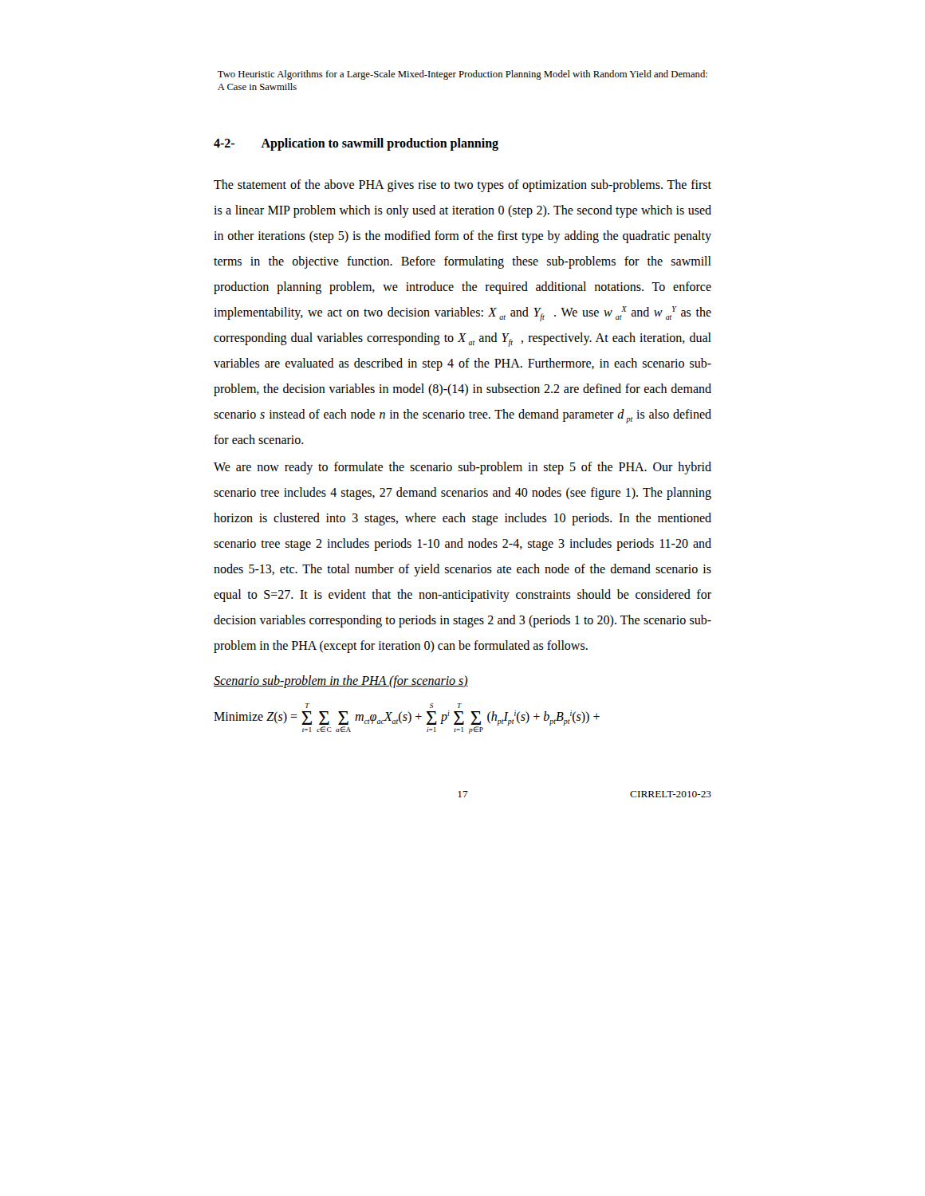Two Heuristic Algorithms for a Large-Scale Mixed-Integer Production Planning Model with Random Yield and Demand:
A Case in Sawmills
4-2-Application to sawmill production planning
The statement of the above PHA gives rise to two types of optimization sub-problems. The first is a linear MIP problem which is only used at iteration 0 (step 2). The second type which is used in other iterations (step 5) is the modified form of the first type by adding the quadratic penalty terms in the objective function. Before formulating these sub-problems for the sawmill production planning problem, we introduce the required additional notations. To enforce implementability, we act on two decision variables: X at and Yft . We use w atX and w atY as the corresponding dual variables corresponding to X at and Yft , respectively. At each iteration, dual variables are evaluated as described in step 4 of the PHA. Furthermore, in each scenario sub-problem, the decision variables in model (8)-(14) in subsection 2.2 are defined for each demand scenario s instead of each node n in the scenario tree. The demand parameter d pt is also defined for each scenario.
We are now ready to formulate the scenario sub-problem in step 5 of the PHA. Our hybrid scenario tree includes 4 stages, 27 demand scenarios and 40 nodes (see figure 1). The planning horizon is clustered into 3 stages, where each stage includes 10 periods. In the mentioned scenario tree stage 2 includes periods 1-10 and nodes 2-4, stage 3 includes periods 11-20 and nodes 5-13, etc. The total number of yield scenarios ate each node of the demand scenario is equal to S=27. It is evident that the non-anticipativity constraints should be considered for decision variables corresponding to periods in stages 2 and 3 (periods 1 to 20). The scenario sub-problem in the PHA (except for iteration 0) can be formulated as follows.
Scenario sub-problem in the PHA (for scenario s)
Minimize Z(s) = TΣt=1 Σc∈C Σa∈A mctφacXat(s) + SΣi=1 pi TΣt=1 Σp∈P (hptIpti(s) + bptBpti(s)) +
17
CIRRELT-2010-23